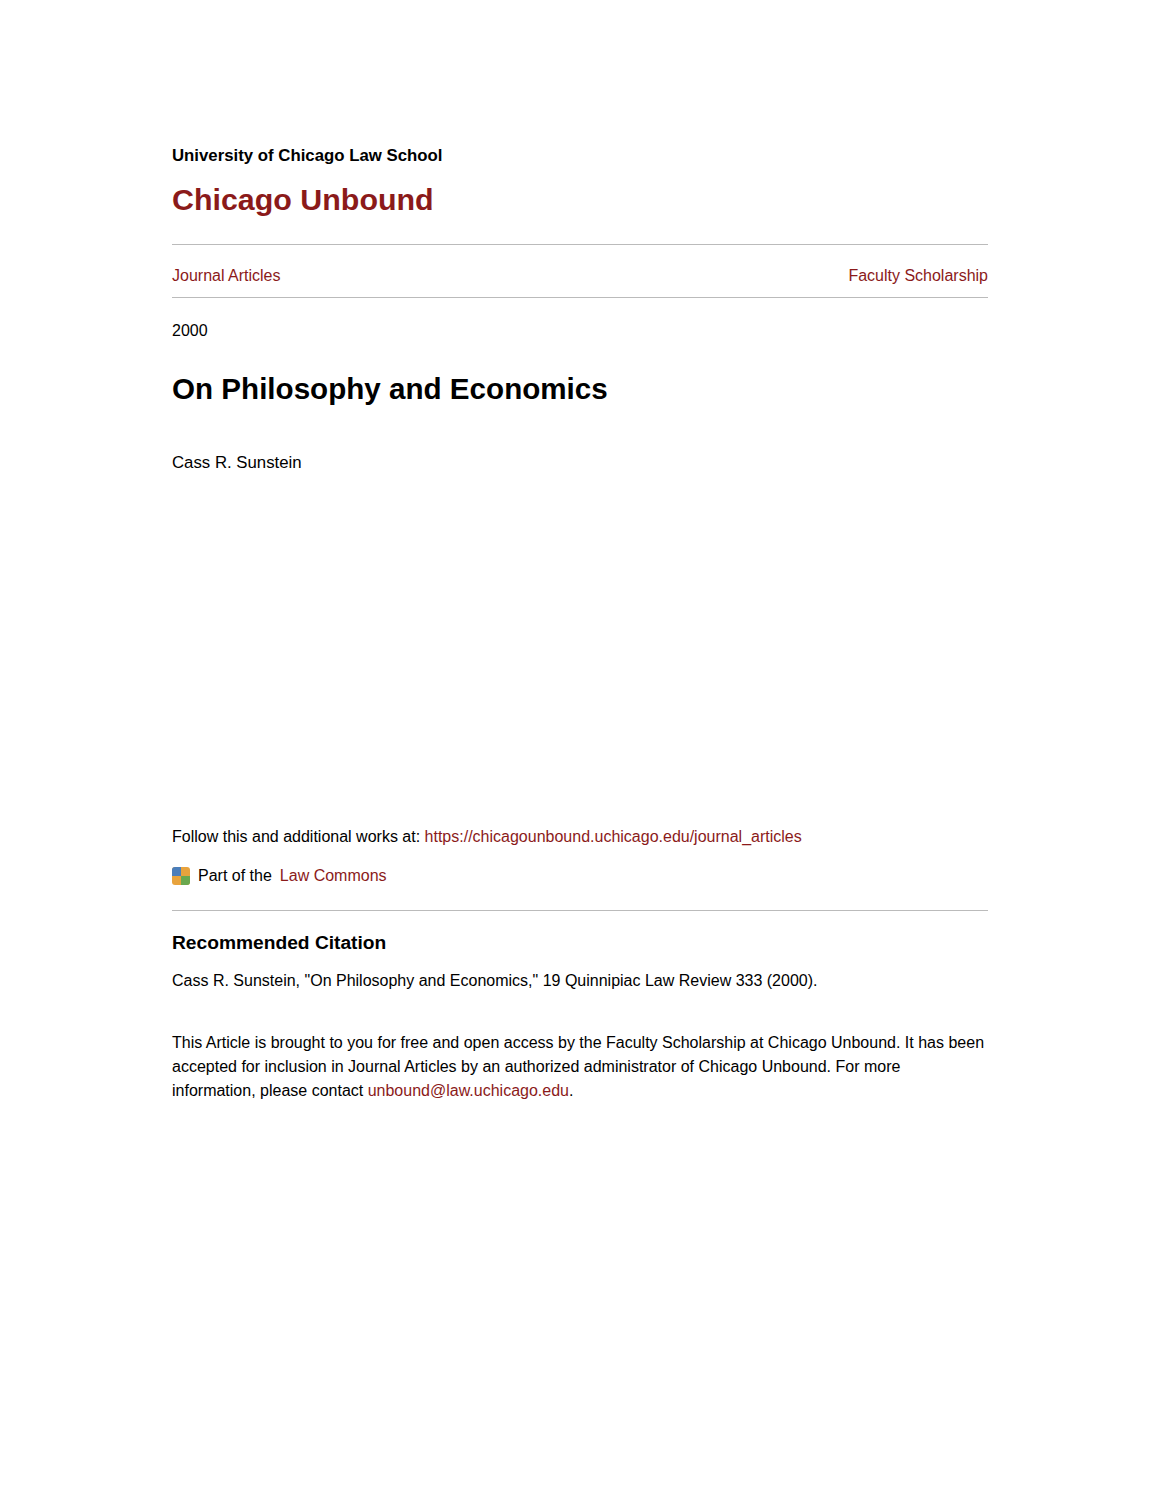University of Chicago Law School
Chicago Unbound
Journal Articles Faculty Scholarship
2000
On Philosophy and Economics
Cass R. Sunstein
Follow this and additional works at: https://chicagounbound.uchicago.edu/journal_articles
Part of the Law Commons
Recommended Citation
Cass R. Sunstein, "On Philosophy and Economics," 19 Quinnipiac Law Review 333 (2000).
This Article is brought to you for free and open access by the Faculty Scholarship at Chicago Unbound. It has been accepted for inclusion in Journal Articles by an authorized administrator of Chicago Unbound. For more information, please contact unbound@law.uchicago.edu.